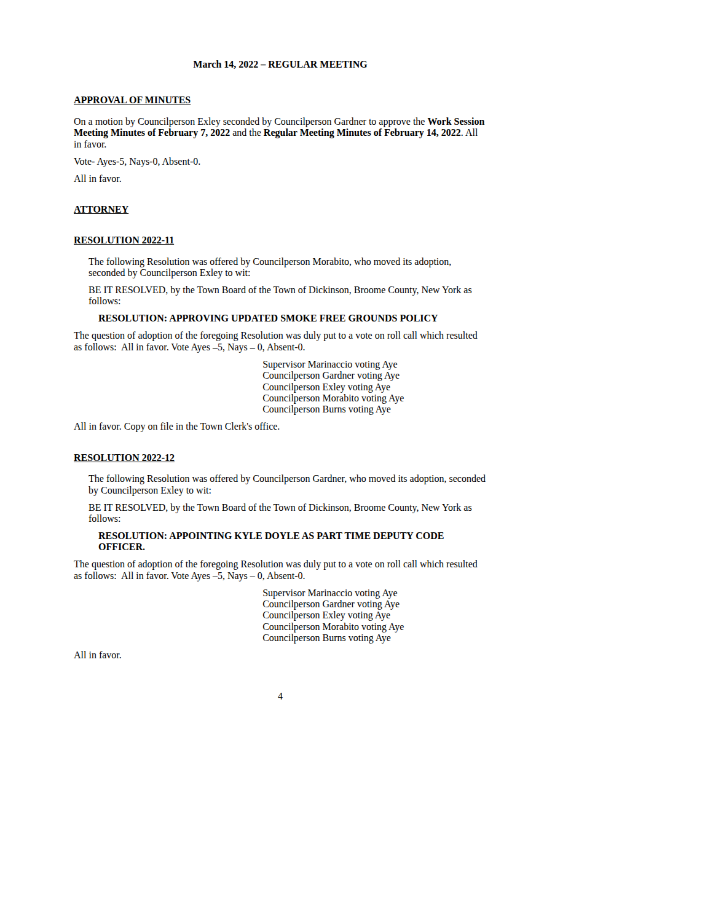March 14, 2022 – REGULAR MEETING
APPROVAL OF MINUTES
On a motion by Councilperson Exley seconded by Councilperson Gardner to approve the Work Session Meeting Minutes of February 7, 2022 and the Regular Meeting Minutes of February 14, 2022. All in favor.
Vote- Ayes-5, Nays-0, Absent-0.
All in favor.
ATTORNEY
RESOLUTION 2022-11
The following Resolution was offered by Councilperson Morabito, who moved its adoption, seconded by Councilperson Exley to wit:
BE IT RESOLVED, by the Town Board of the Town of Dickinson, Broome County, New York as follows:
RESOLUTION: APPROVING UPDATED SMOKE FREE GROUNDS POLICY
The question of adoption of the foregoing Resolution was duly put to a vote on roll call which resulted as follows: All in favor. Vote Ayes –5, Nays – 0, Absent-0.
Supervisor Marinaccio voting Aye
Councilperson Gardner voting Aye
Councilperson Exley voting Aye
Councilperson Morabito voting Aye
Councilperson Burns voting Aye
All in favor. Copy on file in the Town Clerk's office.
RESOLUTION 2022-12
The following Resolution was offered by Councilperson Gardner, who moved its adoption, seconded by Councilperson Exley to wit:
BE IT RESOLVED, by the Town Board of the Town of Dickinson, Broome County, New York as follows:
RESOLUTION: APPOINTING KYLE DOYLE AS PART TIME DEPUTY CODE
OFFICER.
The question of adoption of the foregoing Resolution was duly put to a vote on roll call which resulted as follows: All in favor. Vote Ayes –5, Nays – 0, Absent-0.
Supervisor Marinaccio voting Aye
Councilperson Gardner voting Aye
Councilperson Exley voting Aye
Councilperson Morabito voting Aye
Councilperson Burns voting Aye
All in favor.
4